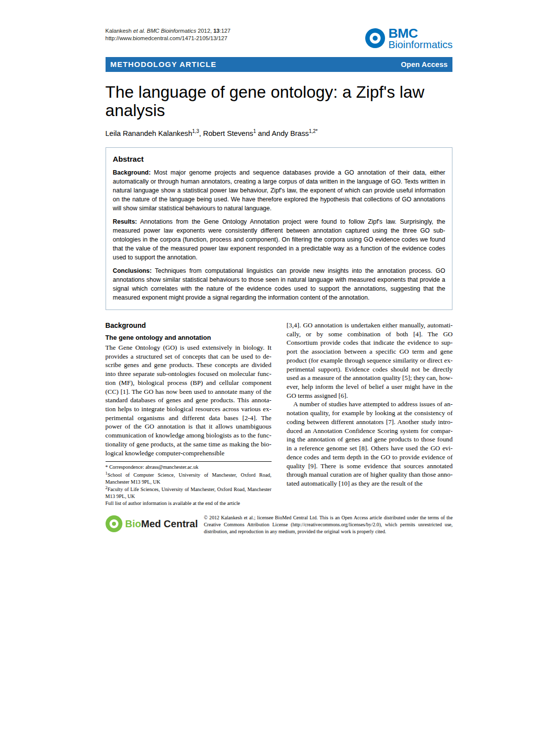Kalankesh et al. BMC Bioinformatics 2012, 13:127
http://www.biomedcentral.com/1471-2105/13/127
BMCBioinformatics
METHODOLOGY ARTICLE Open Access
The language of gene ontology: a Zipf's law analysis
Leila Ranandeh Kalankesh1,3, Robert Stevens1 and Andy Brass1,2*
Abstract
Background: Most major genome projects and sequence databases provide a GO annotation of their data, either automatically or through human annotators, creating a large corpus of data written in the language of GO. Texts written in natural language show a statistical power law behaviour, Zipf's law, the exponent of which can provide useful information on the nature of the language being used. We have therefore explored the hypothesis that collections of GO annotations will show similar statistical behaviours to natural language.
Results: Annotations from the Gene Ontology Annotation project were found to follow Zipf's law. Surprisingly, the measured power law exponents were consistently different between annotation captured using the three GO sub-ontologies in the corpora (function, process and component). On filtering the corpora using GO evidence codes we found that the value of the measured power law exponent responded in a predictable way as a function of the evidence codes used to support the annotation.
Conclusions: Techniques from computational linguistics can provide new insights into the annotation process. GO annotations show similar statistical behaviours to those seen in natural language with measured exponents that provide a signal which correlates with the nature of the evidence codes used to support the annotations, suggesting that the measured exponent might provide a signal regarding the information content of the annotation.
Background
The gene ontology and annotation
The Gene Ontology (GO) is used extensively in biology. It provides a structured set of concepts that can be used to describe genes and gene products. These concepts are divided into three separate sub-ontologies focused on molecular function (MF), biological process (BP) and cellular component (CC) [1]. The GO has now been used to annotate many of the standard databases of genes and gene products. This annotation helps to integrate biological resources across various experimental organisms and different data bases [2-4]. The power of the GO annotation is that it allows unambiguous communication of knowledge among biologists as to the functionality of gene products, at the same time as making the biological knowledge computer-comprehensible
* Correspondence: abrass@manchester.ac.uk
1School of Computer Science, University of Manchester, Oxford Road, Manchester M13 9PL, UK
2Faculty of Life Sciences, University of Manchester, Oxford Road, Manchester M13 9PL, UK
Full list of author information is available at the end of the article
[3,4]. GO annotation is undertaken either manually, automatically, or by some combination of both [4]. The GO Consortium provide codes that indicate the evidence to support the association between a specific GO term and gene product (for example through sequence similarity or direct experimental support). Evidence codes should not be directly used as a measure of the annotation quality [5]; they can, however, help inform the level of belief a user might have in the GO terms assigned [6].
A number of studies have attempted to address issues of annotation quality, for example by looking at the consistency of coding between different annotators [7]. Another study introduced an Annotation Confidence Scoring system for comparing the annotation of genes and gene products to those found in a reference genome set [8]. Others have used the GO evidence codes and term depth in the GO to provide evidence of quality [9]. There is some evidence that sources annotated through manual curation are of higher quality than those annotated automatically [10] as they are the result of the
Bio Med Central
© 2012 Kalankesh et al.; licensee BioMed Central Ltd. This is an Open Access article distributed under the terms of the Creative Commons Attribution License (http://creativecommons.org/licenses/by/2.0), which permits unrestricted use, distribution, and reproduction in any medium, provided the original work is properly cited.